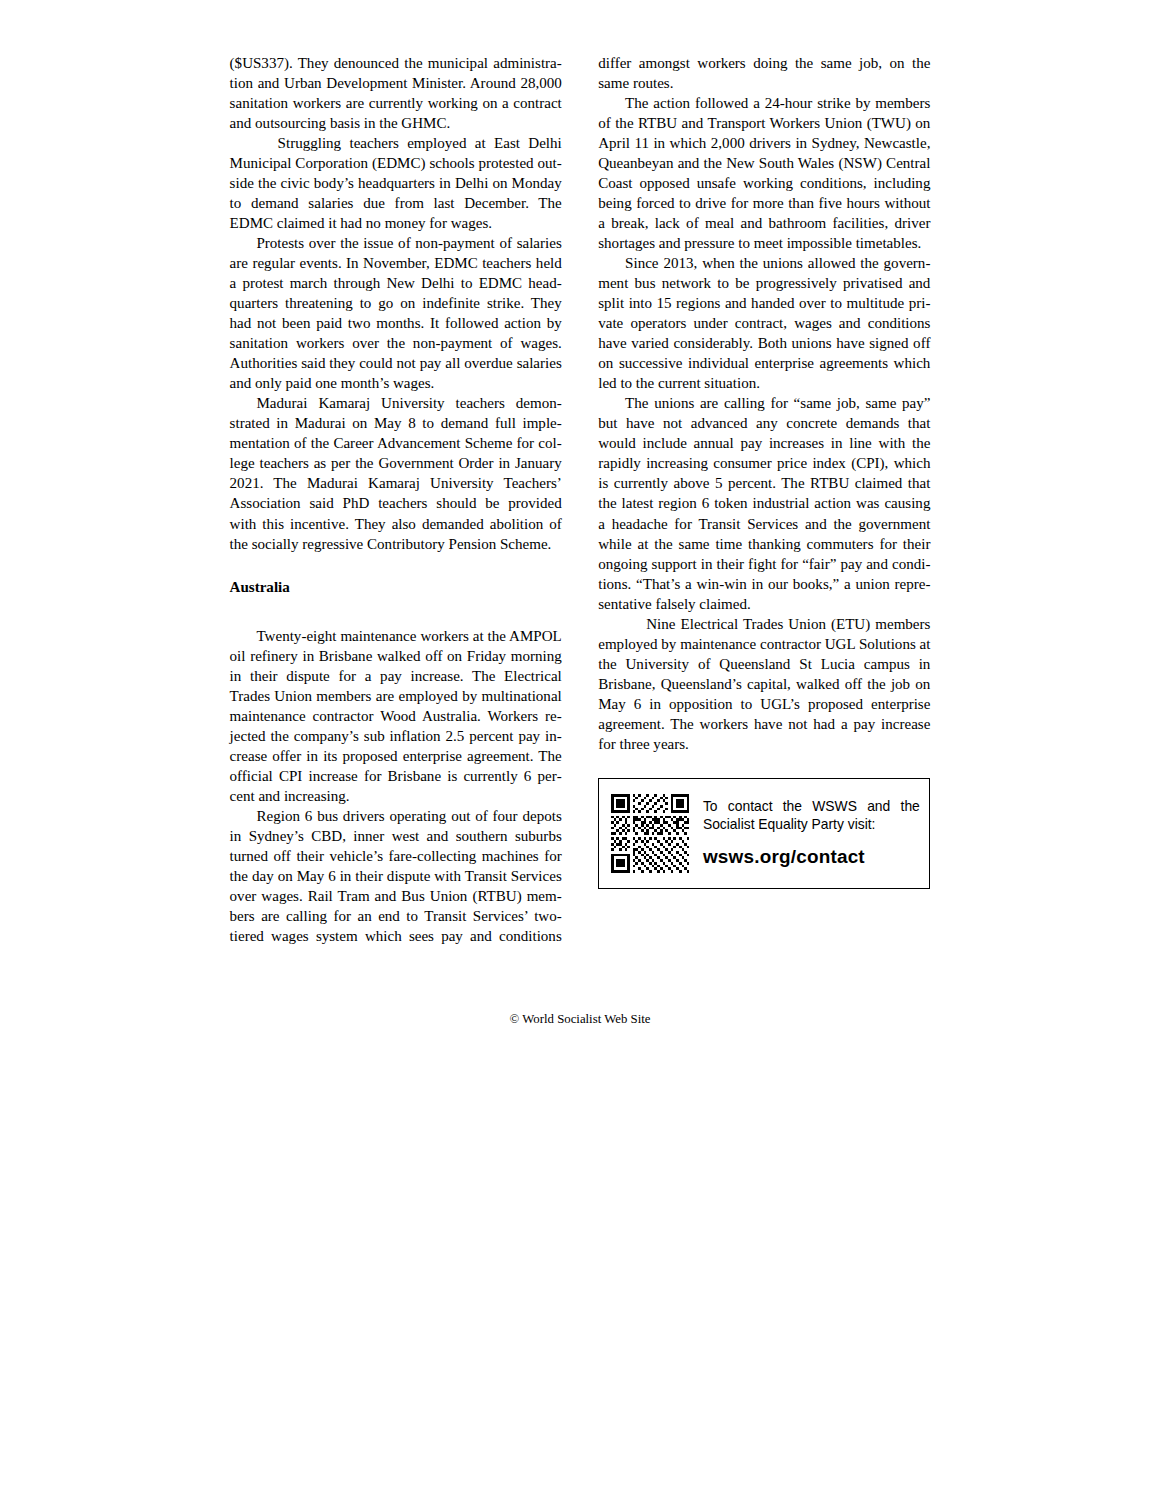($US337). They denounced the municipal administration and Urban Development Minister. Around 28,000 sanitation workers are currently working on a contract and outsourcing basis in the GHMC.
Struggling teachers employed at East Delhi Municipal Corporation (EDMC) schools protested outside the civic body’s headquarters in Delhi on Monday to demand salaries due from last December. The EDMC claimed it had no money for wages.
Protests over the issue of non-payment of salaries are regular events. In November, EDMC teachers held a protest march through New Delhi to EDMC headquarters threatening to go on indefinite strike. They had not been paid two months. It followed action by sanitation workers over the non-payment of wages. Authorities said they could not pay all overdue salaries and only paid one month’s wages.
Madurai Kamaraj University teachers demonstrated in Madurai on May 8 to demand full implementation of the Career Advancement Scheme for college teachers as per the Government Order in January 2021. The Madurai Kamaraj University Teachers’ Association said PhD teachers should be provided with this incentive. They also demanded abolition of the socially regressive Contributory Pension Scheme.
Australia
Twenty-eight maintenance workers at the AMPOL oil refinery in Brisbane walked off on Friday morning in their dispute for a pay increase. The Electrical Trades Union members are employed by multinational maintenance contractor Wood Australia. Workers rejected the company’s sub inflation 2.5 percent pay increase offer in its proposed enterprise agreement. The official CPI increase for Brisbane is currently 6 percent and increasing.
Region 6 bus drivers operating out of four depots in Sydney’s CBD, inner west and southern suburbs turned off their vehicle’s fare-collecting machines for the day on May 6 in their dispute with Transit Services over wages. Rail Tram and Bus Union (RTBU) members are calling for an end to Transit Services’ two-tiered wages system which sees pay and conditions differ amongst workers doing the same job, on the same routes.
The action followed a 24-hour strike by members of the RTBU and Transport Workers Union (TWU) on April 11 in which 2,000 drivers in Sydney, Newcastle, Queanbeyan and the New South Wales (NSW) Central Coast opposed unsafe working conditions, including being forced to drive for more than five hours without a break, lack of meal and bathroom facilities, driver shortages and pressure to meet impossible timetables.
Since 2013, when the unions allowed the government bus network to be progressively privatised and split into 15 regions and handed over to multitude private operators under contract, wages and conditions have varied considerably. Both unions have signed off on successive individual enterprise agreements which led to the current situation.
The unions are calling for “same job, same pay” but have not advanced any concrete demands that would include annual pay increases in line with the rapidly increasing consumer price index (CPI), which is currently above 5 percent. The RTBU claimed that the latest region 6 token industrial action was causing a headache for Transit Services and the government while at the same time thanking commuters for their ongoing support in their fight for “fair” pay and conditions. “That’s a win-win in our books,” a union representative falsely claimed.
Nine Electrical Trades Union (ETU) members employed by maintenance contractor UGL Solutions at the University of Queensland St Lucia campus in Brisbane, Queensland’s capital, walked off the job on May 6 in opposition to UGL’s proposed enterprise agreement. The workers have not had a pay increase for three years.
To contact the WSWS and the Socialist Equality Party visit: wsws.org/contact
© World Socialist Web Site